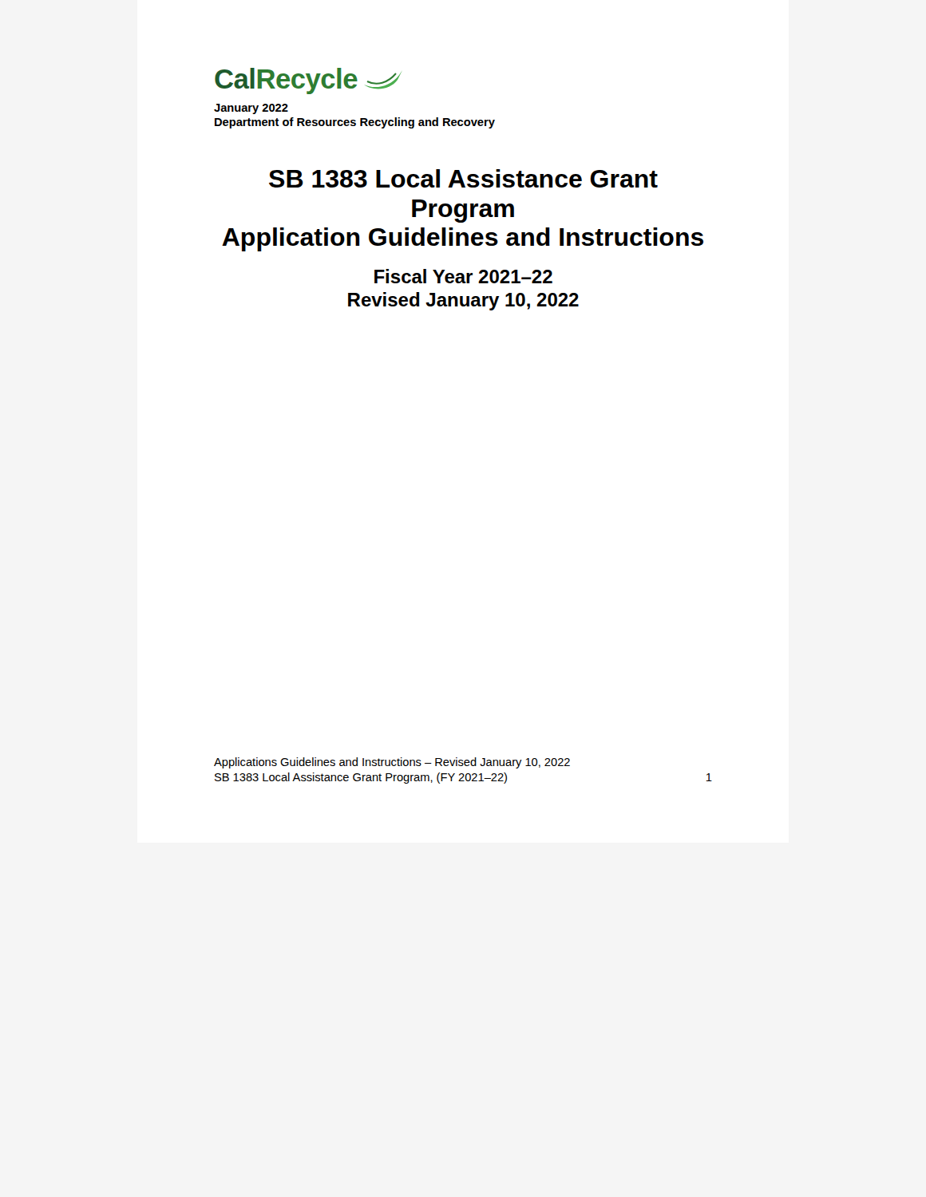Cal Recycle
January 2022
Department of Resources Recycling and Recovery
SB 1383 Local Assistance Grant Program
Application Guidelines and Instructions
Fiscal Year 2021–22
Revised January 10, 2022
Applications Guidelines and Instructions – Revised January 10, 2022
SB 1383 Local Assistance Grant Program, (FY 2021–22) 1